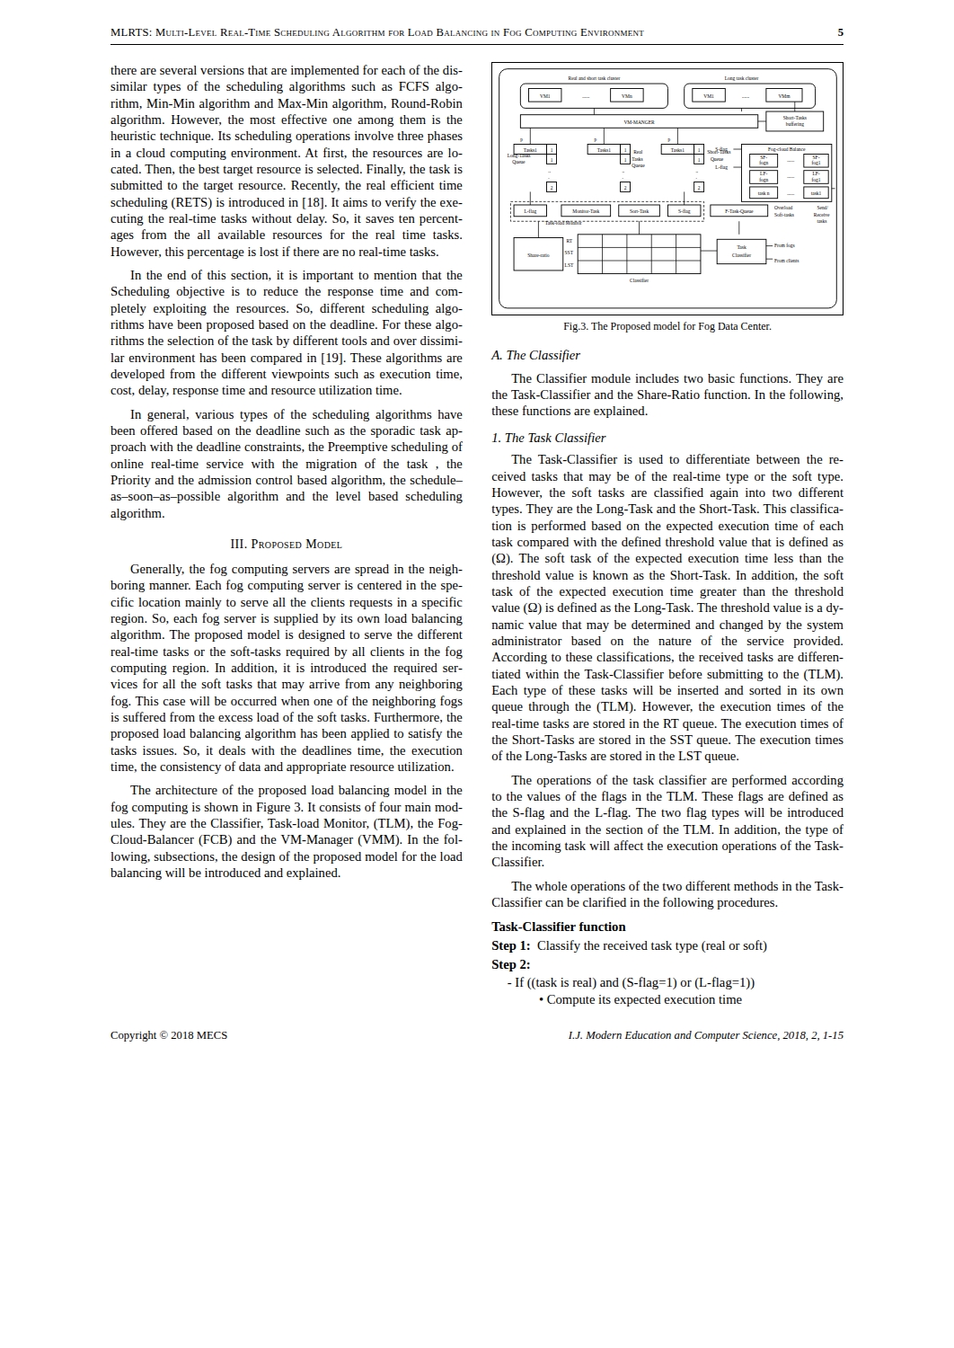MLRTS: Multi-Level Real-Time Scheduling Algorithm for Load Balancing in Fog Computing Environment 5
there are several versions that are implemented for each of the dissimilar types of the scheduling algorithms such as FCFS algorithm, Min-Min algorithm and Max-Min algorithm, Round-Robin algorithm. However, the most effective one among them is the heuristic technique. Its scheduling operations involve three phases in a cloud computing environment. At first, the resources are located. Then, the best target resource is selected. Finally, the task is submitted to the target resource. Recently, the real efficient time scheduling (RETS) is introduced in [18]. It aims to verify the executing the real-time tasks without delay. So, it saves ten percentages from the all available resources for the real time tasks. However, this percentage is lost if there are no real-time tasks.
In the end of this section, it is important to mention that the Scheduling objective is to reduce the response time and completely exploiting the resources. So, different scheduling algorithms have been proposed based on the deadline. For these algorithms the selection of the task by different tools and over dissimilar environment has been compared in [19]. These algorithms are developed from the different viewpoints such as execution time, cost, delay, response time and resource utilization time.
In general, various types of the scheduling algorithms have been offered based on the deadline such as the sporadic task approach with the deadline constraints, the Preemptive scheduling of online real-time service with the migration of the task , the Priority and the admission control based algorithm, the schedule–as–soon–as–possible algorithm and the level based scheduling algorithm.
III. Proposed Model
Generally, the fog computing servers are spread in the neighboring manner. Each fog computing server is centered in the specific location mainly to serve all the clients requests in a specific region. So, each fog server is supplied by its own load balancing algorithm. The proposed model is designed to serve the different real-time tasks or the soft-tasks required by all clients in the fog computing region. In addition, it is introduced the required services for all the soft tasks that may arrive from any neighboring fog. This case will be occurred when one of the neighboring fogs is suffered from the excess load of the soft tasks. Furthermore, the proposed load balancing algorithm has been applied to satisfy the tasks issues. So, it deals with the deadlines time, the execution time, the consistency of data and appropriate resource utilization.
The architecture of the proposed load balancing model in the fog computing is shown in Figure 3. It consists of four main modules. They are the Classifier, Task-load Monitor, (TLM), the Fog-Cloud-Balancer (FCB) and the VM-Manager (VMM). In the following, subsections, the design of the proposed model for the load balancing will be introduced and explained.
Real and short task cluster Long task cluster VM1 ...... VMn VM1 ...... VMm VM-MANGER Short-Tasks buffering p p p Tasks1 1 Tasks1 1 Tasks1 1 1 1 1 .. .. .. . . . 2 2 2 Long-Tasks Queue Real Tasks Queue Short-Tasks Queue Fog-cloud Balance SF- fogn ...... SF- fog1 LF- fogn ...... LF- fog1 task n ...... task1 S-flag L-flag Send/ Receive tasks L-flag Monitor-Task Sort-Task S-flag Task-load Monitor F-Task-Queue Overload Soft-tasks Share-ratio RT SST LST Classifier Task Classifier From fogs From clients
Fig.3. The Proposed model for Fog Data Center.
A. The Classifier
The Classifier module includes two basic functions. They are the Task-Classifier and the Share-Ratio function. In the following, these functions are explained.
1. The Task Classifier
The Task-Classifier is used to differentiate between the received tasks that may be of the real-time type or the soft type. However, the soft tasks are classified again into two different types. They are the Long-Task and the Short-Task. This classification is performed based on the expected execution time of each task compared with the defined threshold value that is defined as (Ω). The soft task of the expected execution time less than the threshold value is known as the Short-Task. In addition, the soft task of the expected execution time greater than the threshold value (Ω) is defined as the Long-Task. The threshold value is a dynamic value that may be determined and changed by the system administrator based on the nature of the service provided. According to these classifications, the received tasks are differentiated within the Task-Classifier before submitting to the (TLM). Each type of these tasks will be inserted and sorted in its own queue through the (TLM). However, the execution times of the real-time tasks are stored in the RT queue. The execution times of the Short-Tasks are stored in the SST queue. The execution times of the Long-Tasks are stored in the LST queue.
The operations of the task classifier are performed according to the values of the flags in the TLM. These flags are defined as the S-flag and the L-flag. The two flag types will be introduced and explained in the section of the TLM. In addition, the type of the incoming task will affect the execution operations of the Task-Classifier.
The whole operations of the two different methods in the Task-Classifier can be clarified in the following procedures.
Task-Classifier function
Step 1: Classify the received task type (real or soft)
Step 2:
If ((task is real) and (S-flag=1) or (L-flag=1))
Compute its expected execution time
Copyright © 2018 MECS I.J. Modern Education and Computer Science, 2018, 2, 1-15